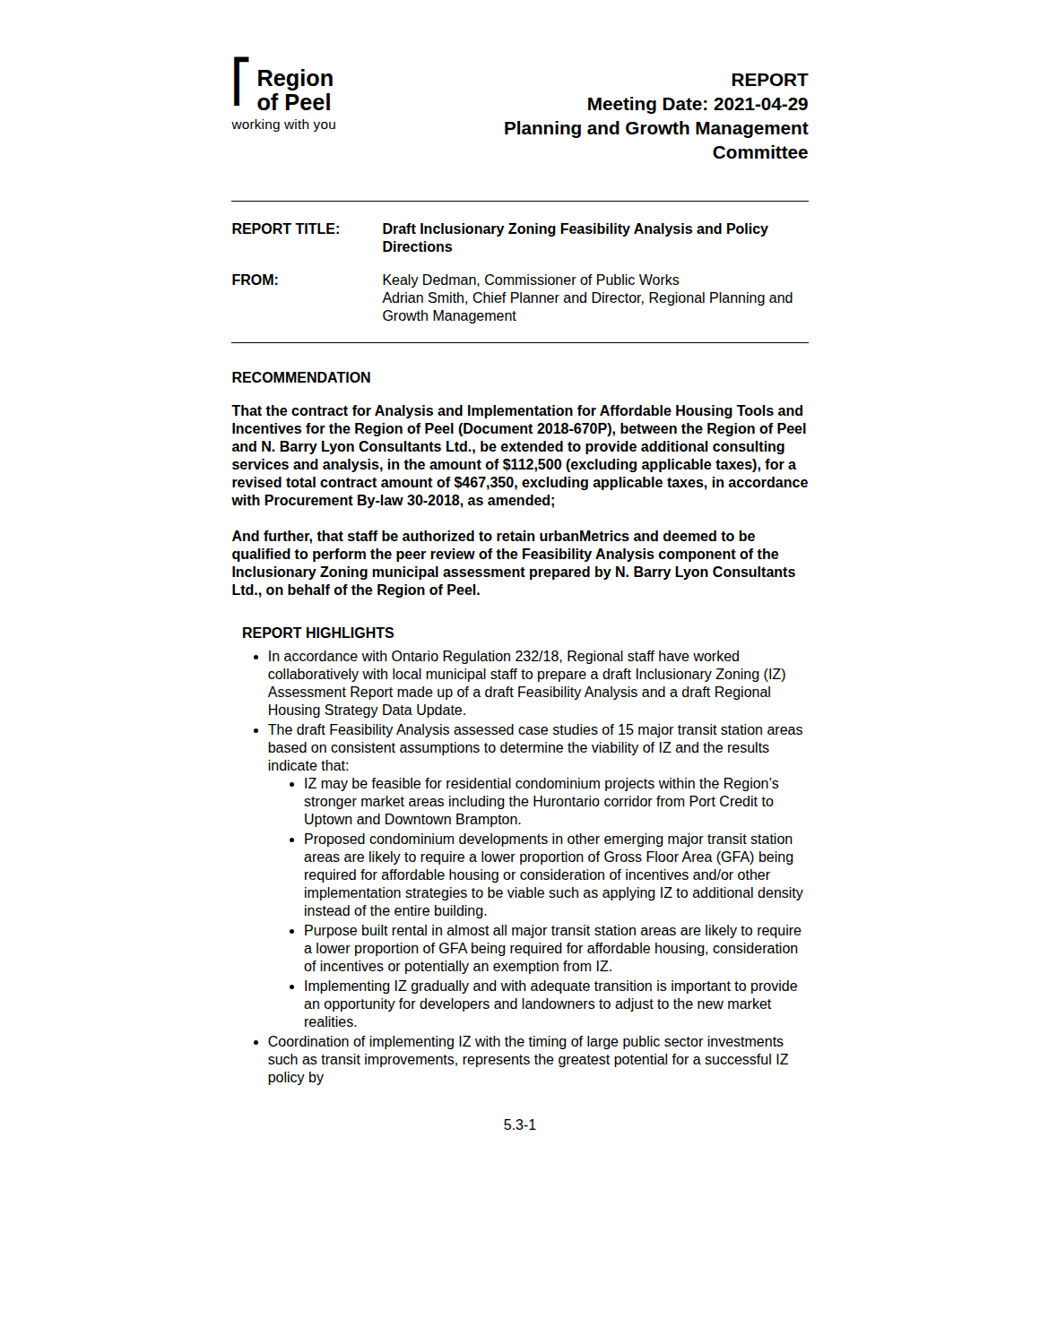⎡
Region
of Peel
working with you
REPORT
Meeting Date: 2021-04-29
Planning and Growth Management Committee
| REPORT TITLE: | Draft Inclusionary Zoning Feasibility Analysis and Policy Directions |
| FROM: | Kealy Dedman, Commissioner of Public Works Adrian Smith, Chief Planner and Director, Regional Planning and Growth Management |
RECOMMENDATION
That the contract for Analysis and Implementation for Affordable Housing Tools and Incentives for the Region of Peel (Document 2018-670P), between the Region of Peel and N. Barry Lyon Consultants Ltd., be extended to provide additional consulting services and analysis, in the amount of $112,500 (excluding applicable taxes), for a revised total contract amount of $467,350, excluding applicable taxes, in accordance with Procurement By-law 30-2018, as amended;
And further, that staff be authorized to retain urbanMetrics and deemed to be qualified to perform the peer review of the Feasibility Analysis component of the Inclusionary Zoning municipal assessment prepared by N. Barry Lyon Consultants Ltd., on behalf of the Region of Peel.
REPORT HIGHLIGHTS
In accordance with Ontario Regulation 232/18, Regional staff have worked collaboratively with local municipal staff to prepare a draft Inclusionary Zoning (IZ) Assessment Report made up of a draft Feasibility Analysis and a draft Regional Housing Strategy Data Update.
The draft Feasibility Analysis assessed case studies of 15 major transit station areas based on consistent assumptions to determine the viability of IZ and the results indicate that:
IZ may be feasible for residential condominium projects within the Region’s stronger market areas including the Hurontario corridor from Port Credit to Uptown and Downtown Brampton.
Proposed condominium developments in other emerging major transit station areas are likely to require a lower proportion of Gross Floor Area (GFA) being required for affordable housing or consideration of incentives and/or other implementation strategies to be viable such as applying IZ to additional density instead of the entire building.
Purpose built rental in almost all major transit station areas are likely to require a lower proportion of GFA being required for affordable housing, consideration of incentives or potentially an exemption from IZ.
Implementing IZ gradually and with adequate transition is important to provide an opportunity for developers and landowners to adjust to the new market realities.
Coordination of implementing IZ with the timing of large public sector investments such as transit improvements, represents the greatest potential for a successful IZ policy by
5.3-1